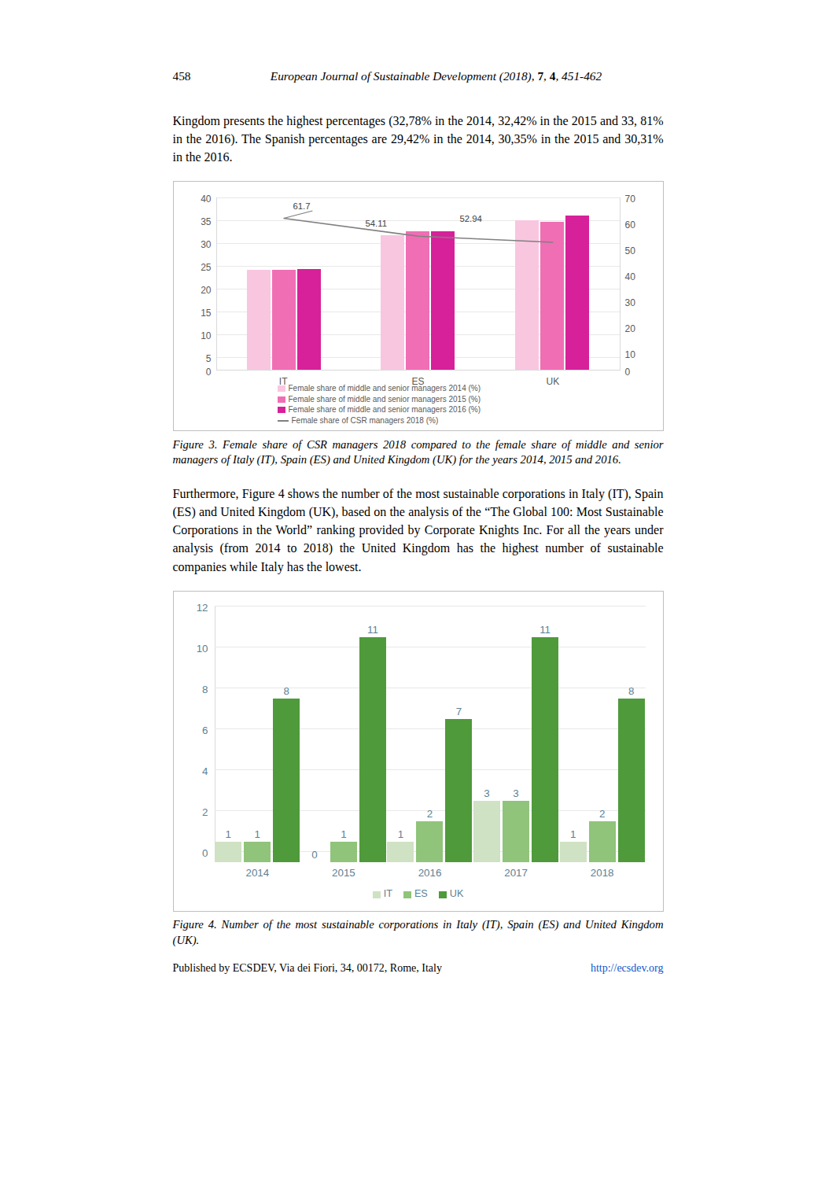458
European Journal of Sustainable Development (2018), 7, 4, 451-462
Kingdom presents the highest percentages (32,78% in the 2014, 32,42% in the 2015 and 33, 81% in the 2016). The Spanish percentages are 29,42% in the 2014, 30,35% in the 2015 and 30,31% in the 2016.
40
35
30
25
20
15
10
5
0
70
60
50
40
30
20
10
0
61.7
54.11
52.94
IT ES UK
Female share of middle and senior managers 2014 (%)
Female share of middle and senior managers 2015 (%)
Female share of middle and senior managers 2016 (%)
Female share of CSR managers 2018 (%)
Figure 3. Female share of CSR managers 2018 compared to the female share of middle and senior managers of Italy (IT), Spain (ES) and United Kingdom (UK) for the years 2014, 2015 and 2016.
Furthermore, Figure 4 shows the number of the most sustainable corporations in Italy (IT), Spain (ES) and United Kingdom (UK), based on the analysis of the “The Global 100: Most Sustainable Corporations in the World” ranking provided by Corporate Knights Inc. For all the years under analysis (from 2014 to 2018) the United Kingdom has the highest number of sustainable companies while Italy has the lowest.
12
10
8
6
4
2
0
1
1
8
0
1
11
1
2
7
3
3
11
1
2
8
2014 2015 2016 2017 2018
IT
ES
UK
Figure 4. Number of the most sustainable corporations in Italy (IT), Spain (ES) and United Kingdom (UK).
Published by ECSDEV, Via dei Fiori, 34, 00172, Rome, Italy
http://ecsdev.org